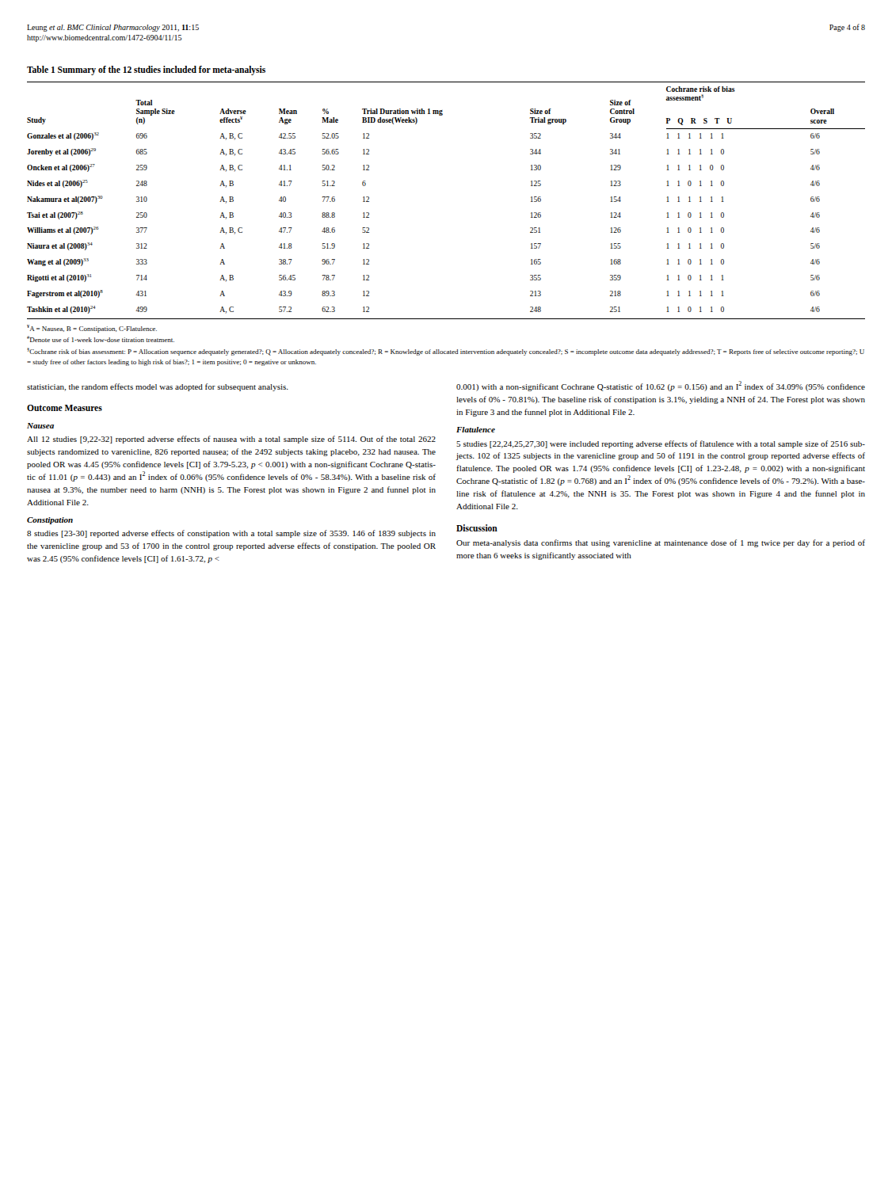Leung et al. BMC Clinical Pharmacology 2011, 11:15
http://www.biomedcentral.com/1472-6904/11/15
Page 4 of 8
Table 1 Summary of the 12 studies included for meta-analysis
| Study | Total Sample Size (n) | Adverse effects ¥ | Mean Age | % Male | Trial Duration with 1 mg BID dose(Weeks) | Size of Trial group | Size of Control Group | Cochrane risk of bias assessment § |
| --- | --- | --- | --- | --- | --- | --- | --- | --- |
| P Q R S T U | Overall score |
| Gonzales et al (2006) 32 | 696 | A, B, C | 42.55 | 52.05 | 12 | 352 | 344 | 1 1 1 1 1 1 | 6/6 |
| Jorenby et al (2006) 29 | 685 | A, B, C | 43.45 | 56.65 | 12 | 344 | 341 | 1 1 1 1 1 0 | 5/6 |
| Oncken et al (2006) 27 | 259 | A, B, C | 41.1 | 50.2 | 12 | 130 | 129 | 1 1 1 1 0 0 | 4/6 |
| Nides et al (2006) 25 | 248 | A, B | 41.7 | 51.2 | 6 | 125 | 123 | 1 1 0 1 1 0 | 4/6 |
| Nakamura et al(2007) 30 | 310 | A, B | 40 | 77.6 | 12 | 156 | 154 | 1 1 1 1 1 1 | 6/6 |
| Tsai et al (2007) 28 | 250 | A, B | 40.3 | 88.8 | 12 | 126 | 124 | 1 1 0 1 1 0 | 4/6 |
| Williams et al (2007) 26 | 377 | A, B, C | 47.7 | 48.6 | 52 | 251 | 126 | 1 1 0 1 1 0 | 4/6 |
| Niaura et al (2008) 34 | 312 | A | 41.8 | 51.9 | 12 | 157 | 155 | 1 1 1 1 1 0 | 5/6 |
| Wang et al (2009) 33 | 333 | A | 38.7 | 96.7 | 12 | 165 | 168 | 1 1 0 1 1 0 | 4/6 |
| Rigotti et al (2010) 31 | 714 | A, B | 56.45 | 78.7 | 12 | 355 | 359 | 1 1 0 1 1 1 | 5/6 |
| Fagerstrom et al(2010) 8 | 431 | A | 43.9 | 89.3 | 12 | 213 | 218 | 1 1 1 1 1 1 | 6/6 |
| Tashkin et al (2010) 24 | 499 | A, C | 57.2 | 62.3 | 12 | 248 | 251 | 1 1 0 1 1 0 | 4/6 |
¥A = Nausea, B = Constipation, C-Flatulence.
#Denote use of 1-week low-dose titration treatment.
§Cochrane risk of bias assessment: P = Allocation sequence adequately generated?; Q = Allocation adequately concealed?; R = Knowledge of allocated intervention adequately concealed?; S = incomplete outcome data adequately addressed?; T = Reports free of selective outcome reporting?; U = study free of other factors leading to high risk of bias?; 1 = item positive; 0 = negative or unknown.
statistician, the random effects model was adopted for subsequent analysis.
Outcome Measures
Nausea
All 12 studies [9,22-32] reported adverse effects of nausea with a total sample size of 5114. Out of the total 2622 subjects randomized to varenicline, 826 reported nausea; of the 2492 subjects taking placebo, 232 had nausea. The pooled OR was 4.45 (95% confidence levels [CI] of 3.79-5.23, p < 0.001) with a non-significant Cochrane Q-statistic of 11.01 (p = 0.443) and an I2 index of 0.06% (95% confidence levels of 0% - 58.34%). With a baseline risk of nausea at 9.3%, the number need to harm (NNH) is 5. The Forest plot was shown in Figure 2 and funnel plot in Additional File 2.
Constipation
8 studies [23-30] reported adverse effects of constipation with a total sample size of 3539. 146 of 1839 subjects in the varenicline group and 53 of 1700 in the control group reported adverse effects of constipation. The pooled OR was 2.45 (95% confidence levels [CI] of 1.61-3.72, p <
0.001) with a non-significant Cochrane Q-statistic of 10.62 (p = 0.156) and an I2 index of 34.09% (95% confidence levels of 0% - 70.81%). The baseline risk of constipation is 3.1%, yielding a NNH of 24. The Forest plot was shown in Figure 3 and the funnel plot in Additional File 2.
Flatulence
5 studies [22,24,25,27,30] were included reporting adverse effects of flatulence with a total sample size of 2516 subjects. 102 of 1325 subjects in the varenicline group and 50 of 1191 in the control group reported adverse effects of flatulence. The pooled OR was 1.74 (95% confidence levels [CI] of 1.23-2.48, p = 0.002) with a non-significant Cochrane Q-statistic of 1.82 (p = 0.768) and an I2 index of 0% (95% confidence levels of 0% - 79.2%). With a baseline risk of flatulence at 4.2%, the NNH is 35. The Forest plot was shown in Figure 4 and the funnel plot in Additional File 2.
Discussion
Our meta-analysis data confirms that using varenicline at maintenance dose of 1 mg twice per day for a period of more than 6 weeks is significantly associated with